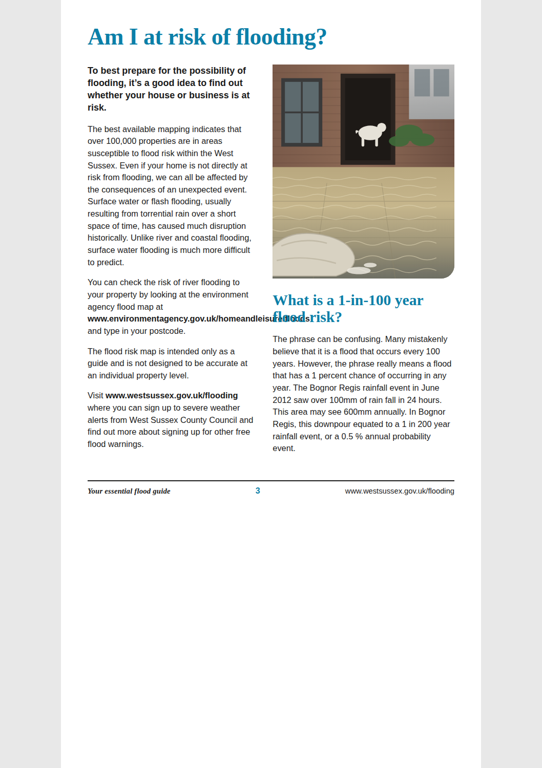Am I at risk of flooding?
To best prepare for the possibility of flooding, it’s a good idea to find out whether your house or business is at risk.
The best available mapping indicates that over 100,000 properties are in areas susceptible to flood risk within the West Sussex. Even if your home is not directly at risk from flooding, we can all be affected by the consequences of an unexpected event. Surface water or flash flooding, usually resulting from torrential rain over a short space of time, has caused much disruption historically. Unlike river and coastal flooding, surface water flooding is much more difficult to predict.
You can check the risk of river flooding to your property by looking at the environment agency flood map at www.environmentagency.gov.uk/homeandleisure/floods and type in your postcode.
The flood risk map is intended only as a guide and is not designed to be accurate at an individual property level.
Visit www.westsussex.gov.uk/flooding where you can sign up to severe weather alerts from West Sussex County Council and find out more about signing up for other free flood warnings.
What is a 1-in-100 year flood risk?
The phrase can be confusing. Many mistakenly believe that it is a flood that occurs every 100 years. However, the phrase really means a flood that has a 1 percent chance of occurring in any year. The Bognor Regis rainfall event in June 2012 saw over 100mm of rain fall in 24 hours. This area may see 600mm annually. In Bognor Regis, this downpour equated to a 1 in 200 year rainfall event, or a 0.5 % annual probability event.
Your essential flood guide 3 www.westsussex.gov.uk/flooding